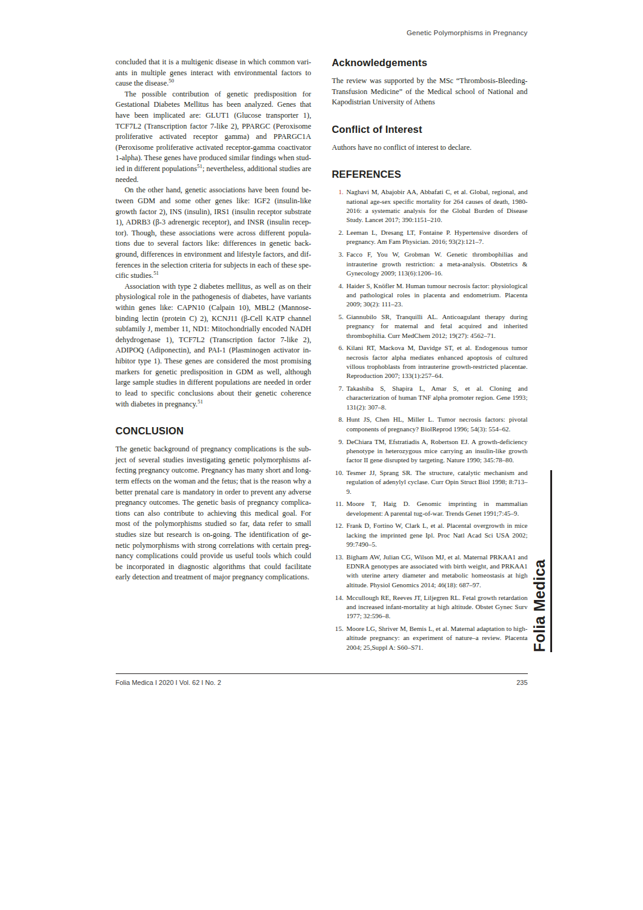Genetic Polymorphisms in Pregnancy
concluded that it is a multigenic disease in which common variants in multiple genes interact with environmental factors to cause the disease.50
The possible contribution of genetic predisposition for Gestational Diabetes Mellitus has been analyzed. Genes that have been implicated are: GLUT1 (Glucose transporter 1), TCF7L2 (Transcription factor 7-like 2), PPARGC (Peroxisome proliferative activated receptor gamma) and PPARGC1A (Peroxisome proliferative activated receptor-gamma coactivator 1-alpha). These genes have produced similar findings when studied in different populations51; nevertheless, additional studies are needed.
On the other hand, genetic associations have been found between GDM and some other genes like: IGF2 (insulin-like growth factor 2), INS (insulin), IRS1 (insulin receptor substrate 1), ADRB3 (β-3 adrenergic receptor), and INSR (insulin receptor). Though, these associations were across different populations due to several factors like: differences in genetic background, differences in environment and lifestyle factors, and differences in the selection criteria for subjects in each of these specific studies.51
Association with type 2 diabetes mellitus, as well as on their physiological role in the pathogenesis of diabetes, have variants within genes like: CAPN10 (Calpain 10), MBL2 (Mannose-binding lectin (protein C) 2), KCNJ11 (β-Cell KATP channel subfamily J, member 11, ND1: Mitochondrially encoded NADH dehydrogenase 1), TCF7L2 (Transcription factor 7-like 2), ADIPOQ (Adiponectin), and PAI-1 (Plasminogen activator inhibitor type 1). These genes are considered the most promising markers for genetic predisposition in GDM as well, although large sample studies in different populations are needed in order to lead to specific conclusions about their genetic coherence with diabetes in pregnancy.51
CONCLUSION
The genetic background of pregnancy complications is the subject of several studies investigating genetic polymorphisms affecting pregnancy outcome. Pregnancy has many short and long-term effects on the woman and the fetus; that is the reason why a better prenatal care is mandatory in order to prevent any adverse pregnancy outcomes. The genetic basis of pregnancy complications can also contribute to achieving this medical goal. For most of the polymorphisms studied so far, data refer to small studies size but research is on-going. The identification of genetic polymorphisms with strong correlations with certain pregnancy complications could provide us useful tools which could be incorporated in diagnostic algorithms that could facilitate early detection and treatment of major pregnancy complications.
Acknowledgements
The review was supported by the MSc “Thrombosis-Bleeding-Transfusion Medicine” of the Medical school of National and Kapodistrian University of Athens
Conflict of Interest
Authors have no conflict of interest to declare.
REFERENCES
Naghavi M, Abajobir AA, Abbafati C, et al. Global, regional, and national age-sex specific mortality for 264 causes of death, 1980-2016: a systematic analysis for the Global Burden of Disease Study. Lancet 2017; 390:1151–210.
Leeman L, Dresang LT, Fontaine P. Hypertensive disorders of pregnancy. Am Fam Physician. 2016; 93(2):121–7.
Facco F, You W, Grobman W. Genetic thrombophilias and intrauterine growth restriction: a meta-analysis. Obstetrics & Gynecology 2009; 113(6):1206–16.
Haider S, Knöfler M. Human tumour necrosis factor: physiological and pathological roles in placenta and endometrium. Placenta 2009; 30(2): 111–23.
Giannubilo SR, Tranquilli AL. Anticoagulant therapy during pregnancy for maternal and fetal acquired and inherited thrombophilia. Curr MedChem 2012; 19(27): 4562–71.
Kilani RT, Mackova M, Davidge ST, et al. Endogenous tumor necrosis factor alpha mediates enhanced apoptosis of cultured villous trophoblasts from intrauterine growth-restricted placentae. Reproduction 2007; 133(1):257–64.
Takashiba S, Shapira L, Amar S, et al. Cloning and characterization of human TNF alpha promoter region. Gene 1993; 131(2): 307–8.
Hunt JS, Chen HL, Miller L. Tumor necrosis factors: pivotal components of pregnancy? BiolReprod 1996; 54(3): 554–62.
DeChiara TM, Efstratiadis A, Robertson EJ. A growth-deficiency phenotype in heterozygous mice carrying an insulin-like growth factor II gene disrupted by targeting. Nature 1990; 345:78–80.
Tesmer JJ, Sprang SR. The structure, catalytic mechanism and regulation of adenylyl cyclase. Curr Opin Struct Biol 1998; 8:713–9.
Moore T, Haig D. Genomic imprinting in mammalian development: A parental tug-of-war. Trends Genet 1991;7:45–9.
Frank D, Fortino W, Clark L, et al. Placental overgrowth in mice lacking the imprinted gene Ipl. Proc Natl Acad Sci USA 2002; 99:7490–5.
Bigham AW, Julian CG, Wilson MJ, et al. Maternal PRKAA1 and EDNRA genotypes are associated with birth weight, and PRKAA1 with uterine artery diameter and metabolic homeostasis at high altitude. Physiol Genomics 2014; 46(18): 687–97.
Mccullough RE, Reeves JT, Liljegren RL. Fetal growth retardation and increased infant-mortality at high altitude. Obstet Gynec Surv 1977; 32:596–8.
Moore LG, Shriver M, Bemis L, et al. Maternal adaptation to high-altitude pregnancy: an experiment of nature–a review. Placenta 2004; 25,Suppl A: S60–S71.
Folia Medica
Folia Medica I 2020 I Vol. 62 I No. 2
235